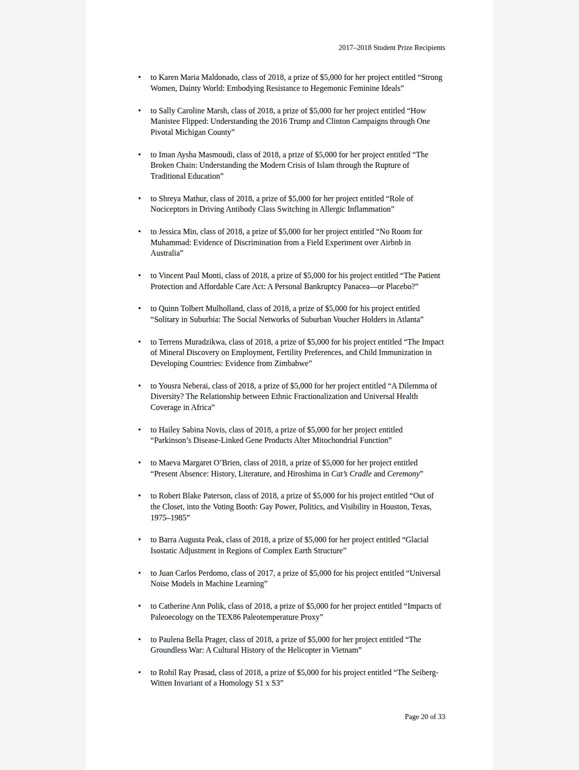2017–2018 Student Prize Recipients
to Karen Maria Maldonado, class of 2018, a prize of $5,000 for her project entitled “Strong Women, Dainty World: Embodying Resistance to Hegemonic Feminine Ideals”
to Sally Caroline Marsh, class of 2018, a prize of $5,000 for her project entitled “How Manistee Flipped: Understanding the 2016 Trump and Clinton Campaigns through One Pivotal Michigan County”
to Iman Aysha Masmoudi, class of 2018, a prize of $5,000 for her project entitled “The Broken Chain: Understanding the Modern Crisis of Islam through the Rupture of Traditional Education”
to Shreya Mathur, class of 2018, a prize of $5,000 for her project entitled “Role of Nociceptors in Driving Antibody Class Switching in Allergic Inflammation”
to Jessica Min, class of 2018, a prize of $5,000 for her project entitled “No Room for Muhammad: Evidence of Discrimination from a Field Experiment over Airbnb in Australia”
to Vincent Paul Monti, class of 2018, a prize of $5,000 for his project entitled “The Patient Protection and Affordable Care Act: A Personal Bankruptcy Panacea—or Placebo?”
to Quinn Tolbert Mulholland, class of 2018, a prize of $5,000 for his project entitled “Solitary in Suburbia: The Social Networks of Suburban Voucher Holders in Atlanta”
to Terrens Muradzikwa, class of 2018, a prize of $5,000 for his project entitled “The Impact of Mineral Discovery on Employment, Fertility Preferences, and Child Immunization in Developing Countries: Evidence from Zimbabwe”
to Yousra Neberai, class of 2018, a prize of $5,000 for her project entitled “A Dilemma of Diversity? The Relationship between Ethnic Fractionalization and Universal Health Coverage in Africa”
to Hailey Sabina Novis, class of 2018, a prize of $5,000 for her project entitled “Parkinson’s Disease-Linked Gene Products Alter Mitochondrial Function”
to Maeva Margaret O’Brien, class of 2018, a prize of $5,000 for her project entitled “Present Absence: History, Literature, and Hiroshima in Cat’s Cradle and Ceremony”
to Robert Blake Paterson, class of 2018, a prize of $5,000 for his project entitled “Out of the Closet, into the Voting Booth: Gay Power, Politics, and Visibility in Houston, Texas, 1975–1985”
to Barra Augusta Peak, class of 2018, a prize of $5,000 for her project entitled “Glacial Isostatic Adjustment in Regions of Complex Earth Structure”
to Juan Carlos Perdomo, class of 2017, a prize of $5,000 for his project entitled “Universal Noise Models in Machine Learning”
to Catherine Ann Polik, class of 2018, a prize of $5,000 for her project entitled “Impacts of Paleoecology on the TEX86 Paleotemperature Proxy”
to Paulena Bella Prager, class of 2018, a prize of $5,000 for her project entitled “The Groundless War: A Cultural History of the Helicopter in Vietnam”
to Rohil Ray Prasad, class of 2018, a prize of $5,000 for his project entitled “The Seiberg-Witten Invariant of a Homology S1 x S3”
Page 20 of 33